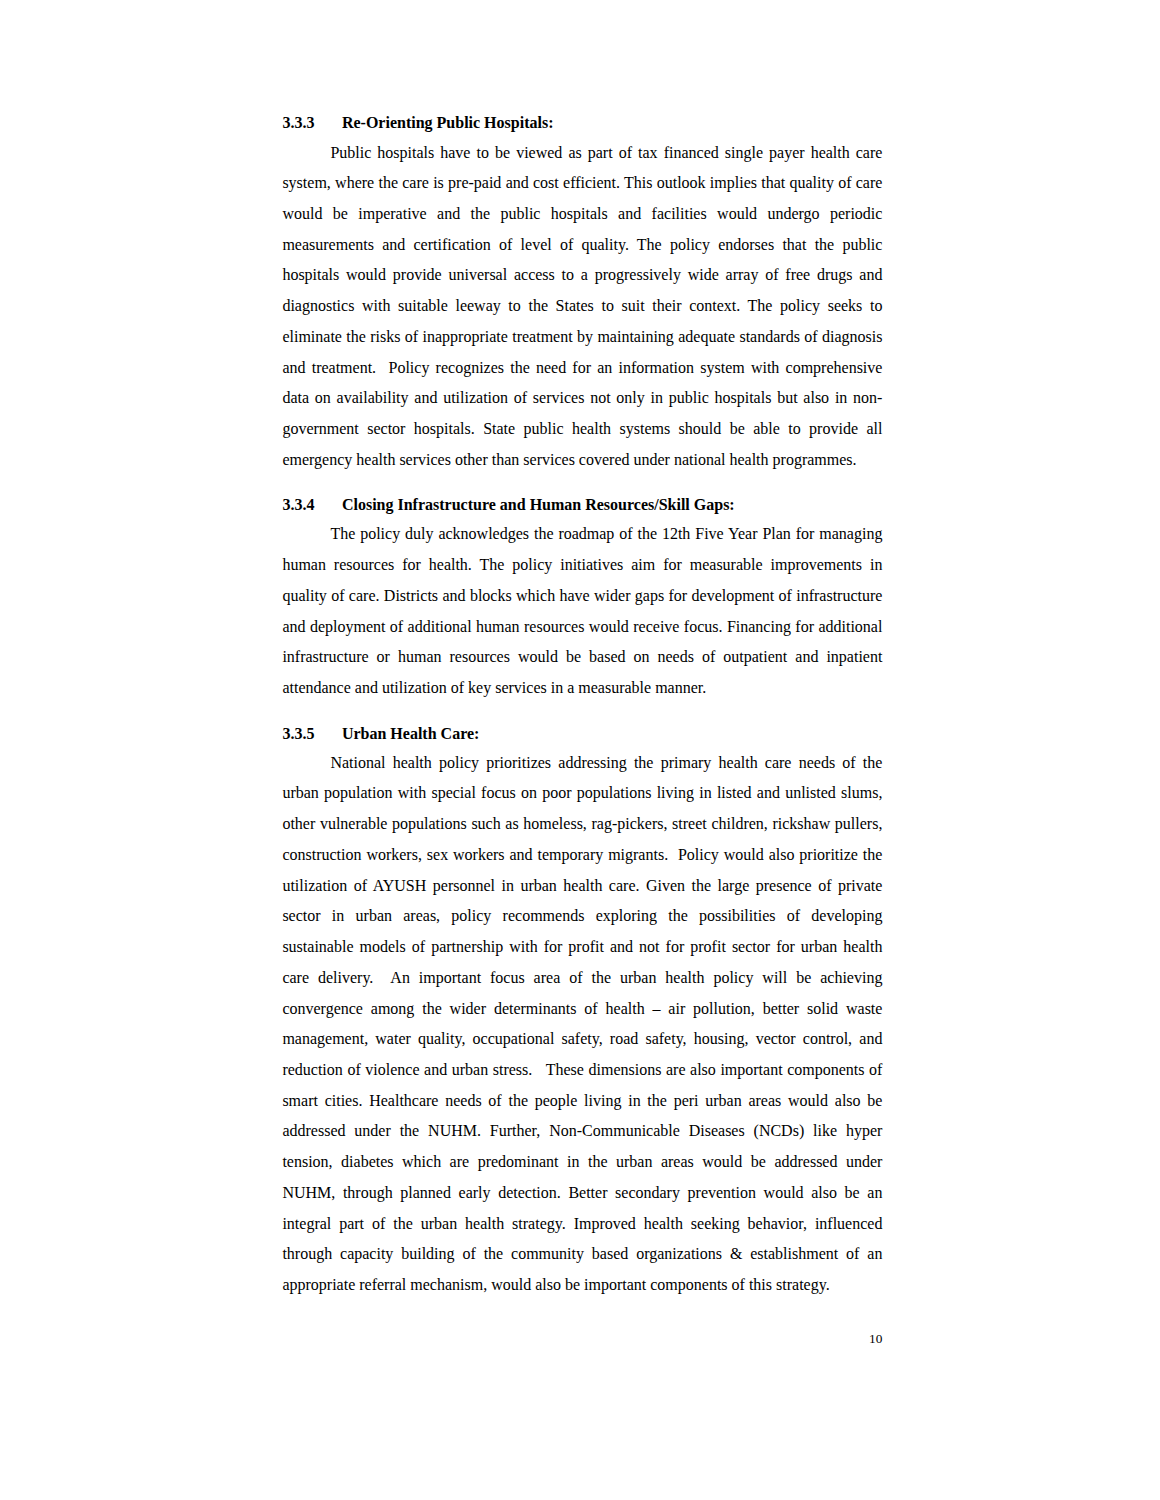3.3.3 Re-Orienting Public Hospitals:
Public hospitals have to be viewed as part of tax financed single payer health care system, where the care is pre-paid and cost efficient. This outlook implies that quality of care would be imperative and the public hospitals and facilities would undergo periodic measurements and certification of level of quality. The policy endorses that the public hospitals would provide universal access to a progressively wide array of free drugs and diagnostics with suitable leeway to the States to suit their context. The policy seeks to eliminate the risks of inappropriate treatment by maintaining adequate standards of diagnosis and treatment. Policy recognizes the need for an information system with comprehensive data on availability and utilization of services not only in public hospitals but also in non-government sector hospitals. State public health systems should be able to provide all emergency health services other than services covered under national health programmes.
3.3.4 Closing Infrastructure and Human Resources/Skill Gaps:
The policy duly acknowledges the roadmap of the 12th Five Year Plan for managing human resources for health. The policy initiatives aim for measurable improvements in quality of care. Districts and blocks which have wider gaps for development of infrastructure and deployment of additional human resources would receive focus. Financing for additional infrastructure or human resources would be based on needs of outpatient and inpatient attendance and utilization of key services in a measurable manner.
3.3.5 Urban Health Care:
National health policy prioritizes addressing the primary health care needs of the urban population with special focus on poor populations living in listed and unlisted slums, other vulnerable populations such as homeless, rag-pickers, street children, rickshaw pullers, construction workers, sex workers and temporary migrants. Policy would also prioritize the utilization of AYUSH personnel in urban health care. Given the large presence of private sector in urban areas, policy recommends exploring the possibilities of developing sustainable models of partnership with for profit and not for profit sector for urban health care delivery. An important focus area of the urban health policy will be achieving convergence among the wider determinants of health – air pollution, better solid waste management, water quality, occupational safety, road safety, housing, vector control, and reduction of violence and urban stress. These dimensions are also important components of smart cities. Healthcare needs of the people living in the peri urban areas would also be addressed under the NUHM. Further, Non-Communicable Diseases (NCDs) like hyper tension, diabetes which are predominant in the urban areas would be addressed under NUHM, through planned early detection. Better secondary prevention would also be an integral part of the urban health strategy. Improved health seeking behavior, influenced through capacity building of the community based organizations & establishment of an appropriate referral mechanism, would also be important components of this strategy.
10